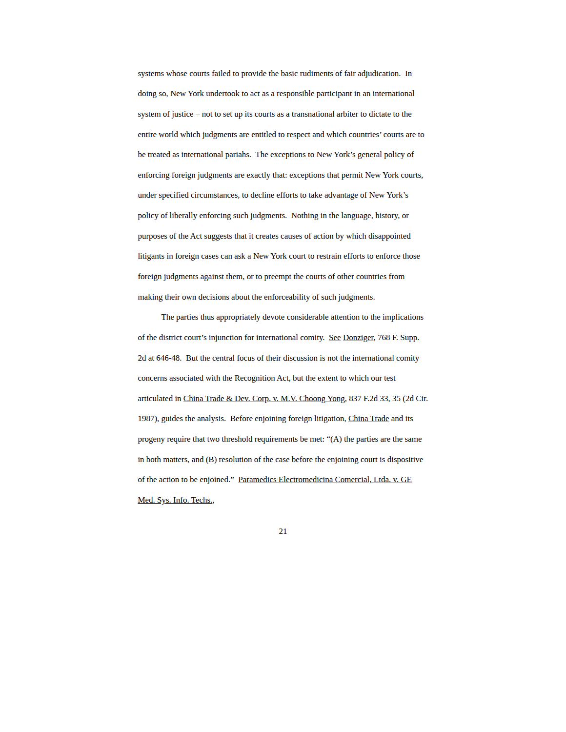systems whose courts failed to provide the basic rudiments of fair adjudication. In doing so, New York undertook to act as a responsible participant in an international system of justice – not to set up its courts as a transnational arbiter to dictate to the entire world which judgments are entitled to respect and which countries’ courts are to be treated as international pariahs. The exceptions to New York’s general policy of enforcing foreign judgments are exactly that: exceptions that permit New York courts, under specified circumstances, to decline efforts to take advantage of New York’s policy of liberally enforcing such judgments. Nothing in the language, history, or purposes of the Act suggests that it creates causes of action by which disappointed litigants in foreign cases can ask a New York court to restrain efforts to enforce those foreign judgments against them, or to preempt the courts of other countries from making their own decisions about the enforceability of such judgments.
The parties thus appropriately devote considerable attention to the implications of the district court’s injunction for international comity. See Donziger, 768 F. Supp. 2d at 646-48. But the central focus of their discussion is not the international comity concerns associated with the Recognition Act, but the extent to which our test articulated in China Trade & Dev. Corp. v. M.V. Choong Yong, 837 F.2d 33, 35 (2d Cir. 1987), guides the analysis. Before enjoining foreign litigation, China Trade and its progeny require that two threshold requirements be met: “(A) the parties are the same in both matters, and (B) resolution of the case before the enjoining court is dispositive of the action to be enjoined.” Paramedics Electromedicina Comercial, Ltda. v. GE Med. Sys. Info. Techs.,
21